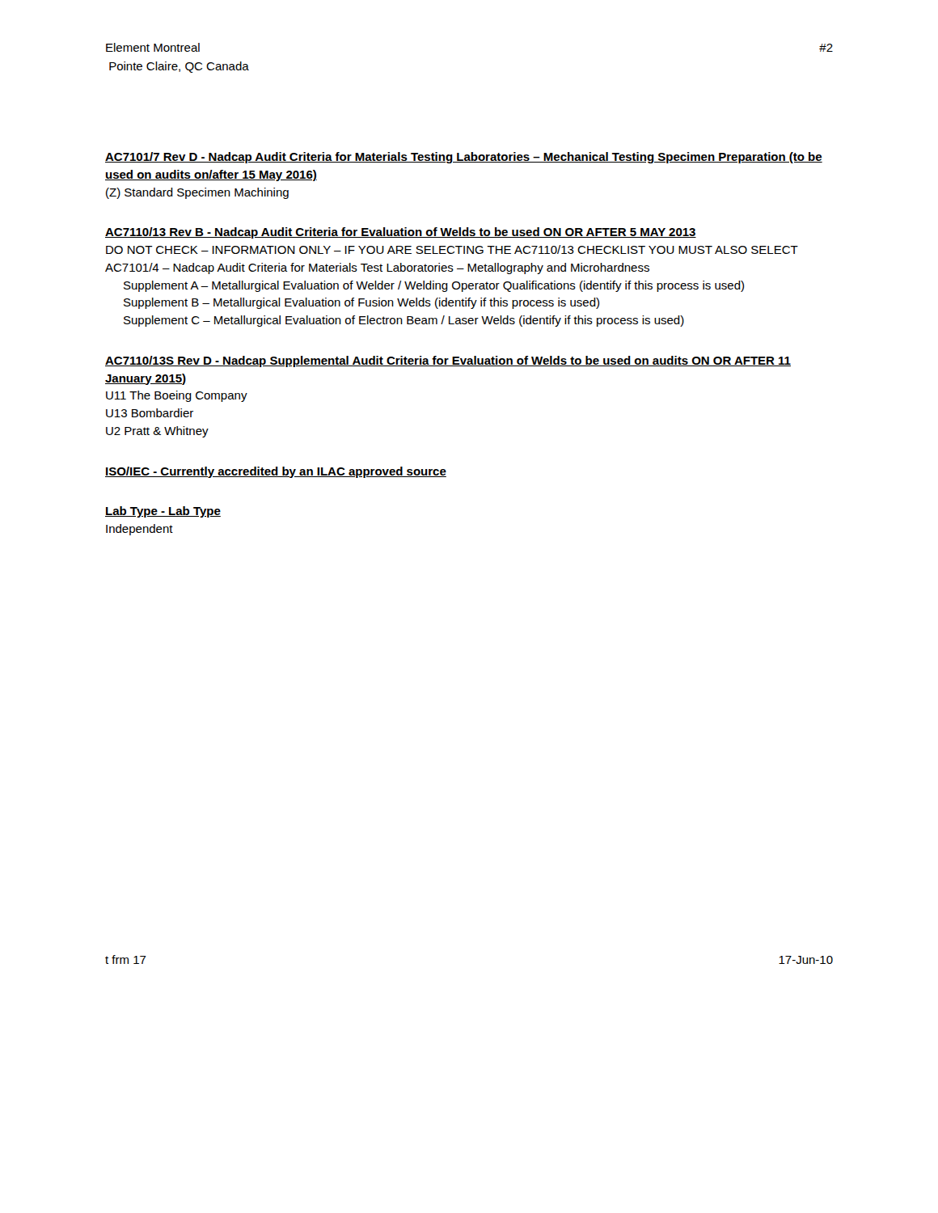Element Montreal
Pointe Claire, QC Canada
#2
AC7101/7 Rev D - Nadcap Audit Criteria for Materials Testing Laboratories – Mechanical Testing Specimen Preparation (to be used on audits on/after 15 May 2016)
(Z) Standard Specimen Machining
AC7110/13 Rev B - Nadcap Audit Criteria for Evaluation of Welds to be used ON OR AFTER 5 MAY 2013
DO NOT CHECK – INFORMATION ONLY – IF YOU ARE SELECTING THE AC7110/13 CHECKLIST YOU MUST ALSO SELECT AC7101/4 – Nadcap Audit Criteria for Materials Test Laboratories – Metallography and Microhardness
Supplement A – Metallurgical Evaluation of Welder / Welding Operator Qualifications (identify if this process is used)
Supplement B – Metallurgical Evaluation of Fusion Welds (identify if this process is used)
Supplement C – Metallurgical Evaluation of Electron Beam / Laser Welds (identify if this process is used)
AC7110/13S Rev D - Nadcap Supplemental Audit Criteria for Evaluation of Welds to be used on audits ON OR AFTER 11 January 2015)
U11 The Boeing Company
U13 Bombardier
U2 Pratt & Whitney
ISO/IEC - Currently accredited by an ILAC approved source
Lab Type - Lab Type
Independent
t frm 17
17-Jun-10